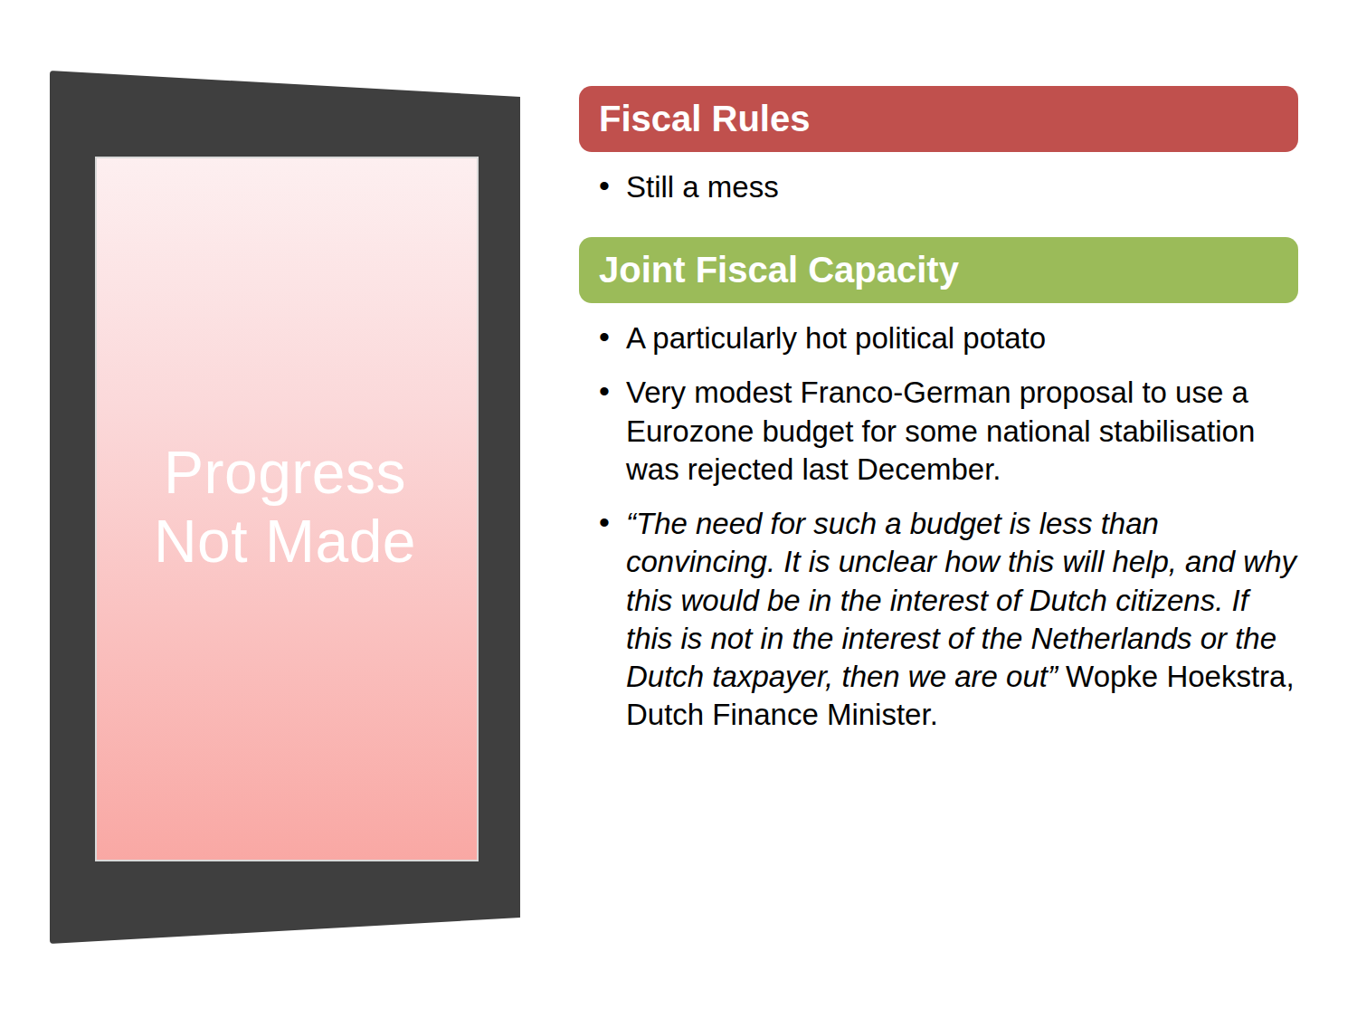Progress
Not Made
Fiscal Rules
Still a mess
Joint Fiscal Capacity
A particularly hot political potato
Very modest Franco-German proposal to use a Eurozone budget for some national stabilisation was rejected last December.
“The need for such a budget is less than convincing. It is unclear how this will help, and why this would be in the interest of Dutch citizens. If this is not in the interest of the Netherlands or the Dutch taxpayer, then we are out” Wopke Hoekstra, Dutch Finance Minister.